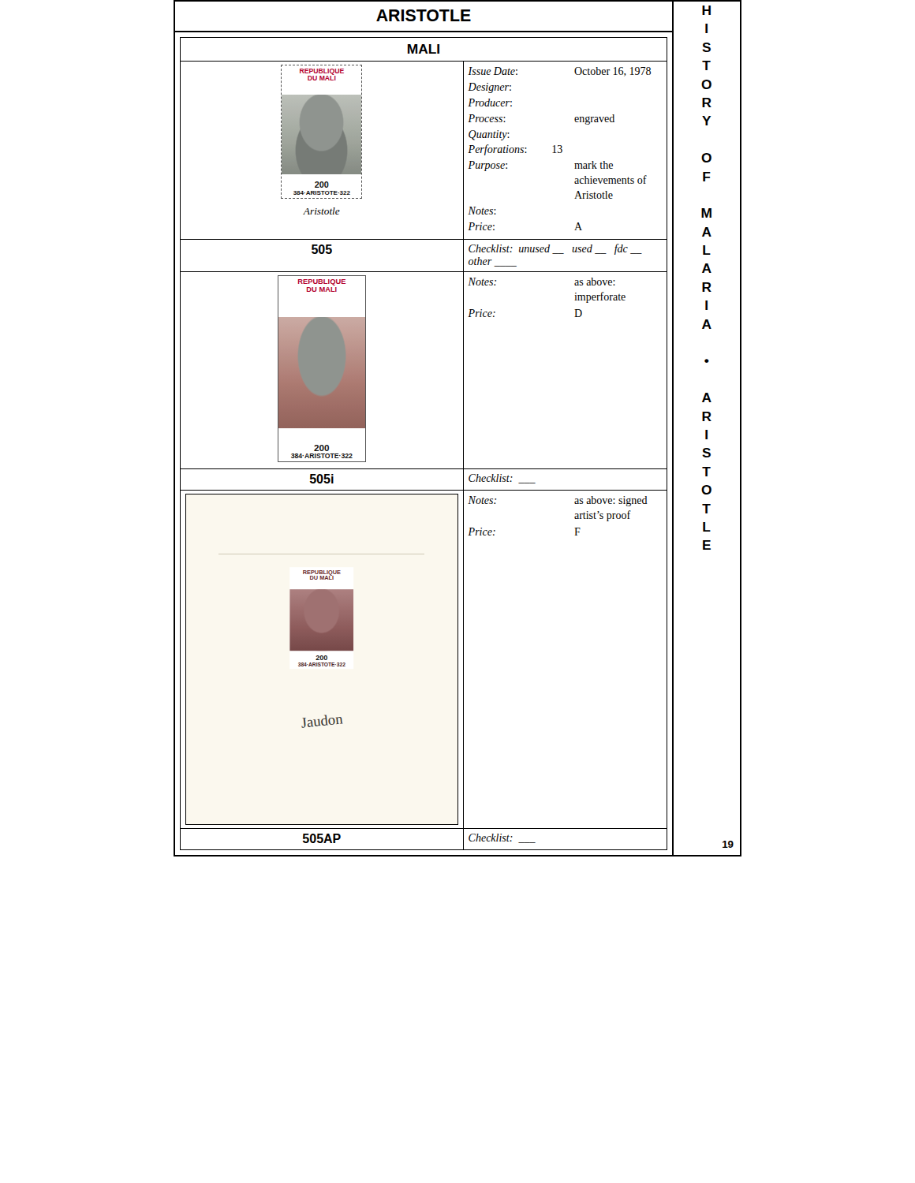| ARISTOTLE / MALI / / REPUBLIQUE DU MALI 200 384·ARISTOTE·322 Aristotle / / Issue Date : / October 16, 1978 / / Designer : / / / Producer : / / / Process : / engraved / / Quantity : / / / Perforations : / 13 / / Purpose : / mark the achievements of Aristotle / / Notes : / / / Price : / A / / / 505 / Checklist : unused __ used __ fdc __ other ____ / / REPUBLIQUE DU MALI 200 384·ARISTOTE·322 / / Notes: / as above: imperforate / / Price: / D / / / 505i / Checklist : ___ / / REPUBLIQUE DU MALI 200 384·ARISTOTE·322 Jaudon / / Notes: / as above: signed artist’s proof / / Price: / F / / / 505AP / Checklist : ___ / | H I S T O R Y O F M A L A R I A • A R I S T O T L E 19 |